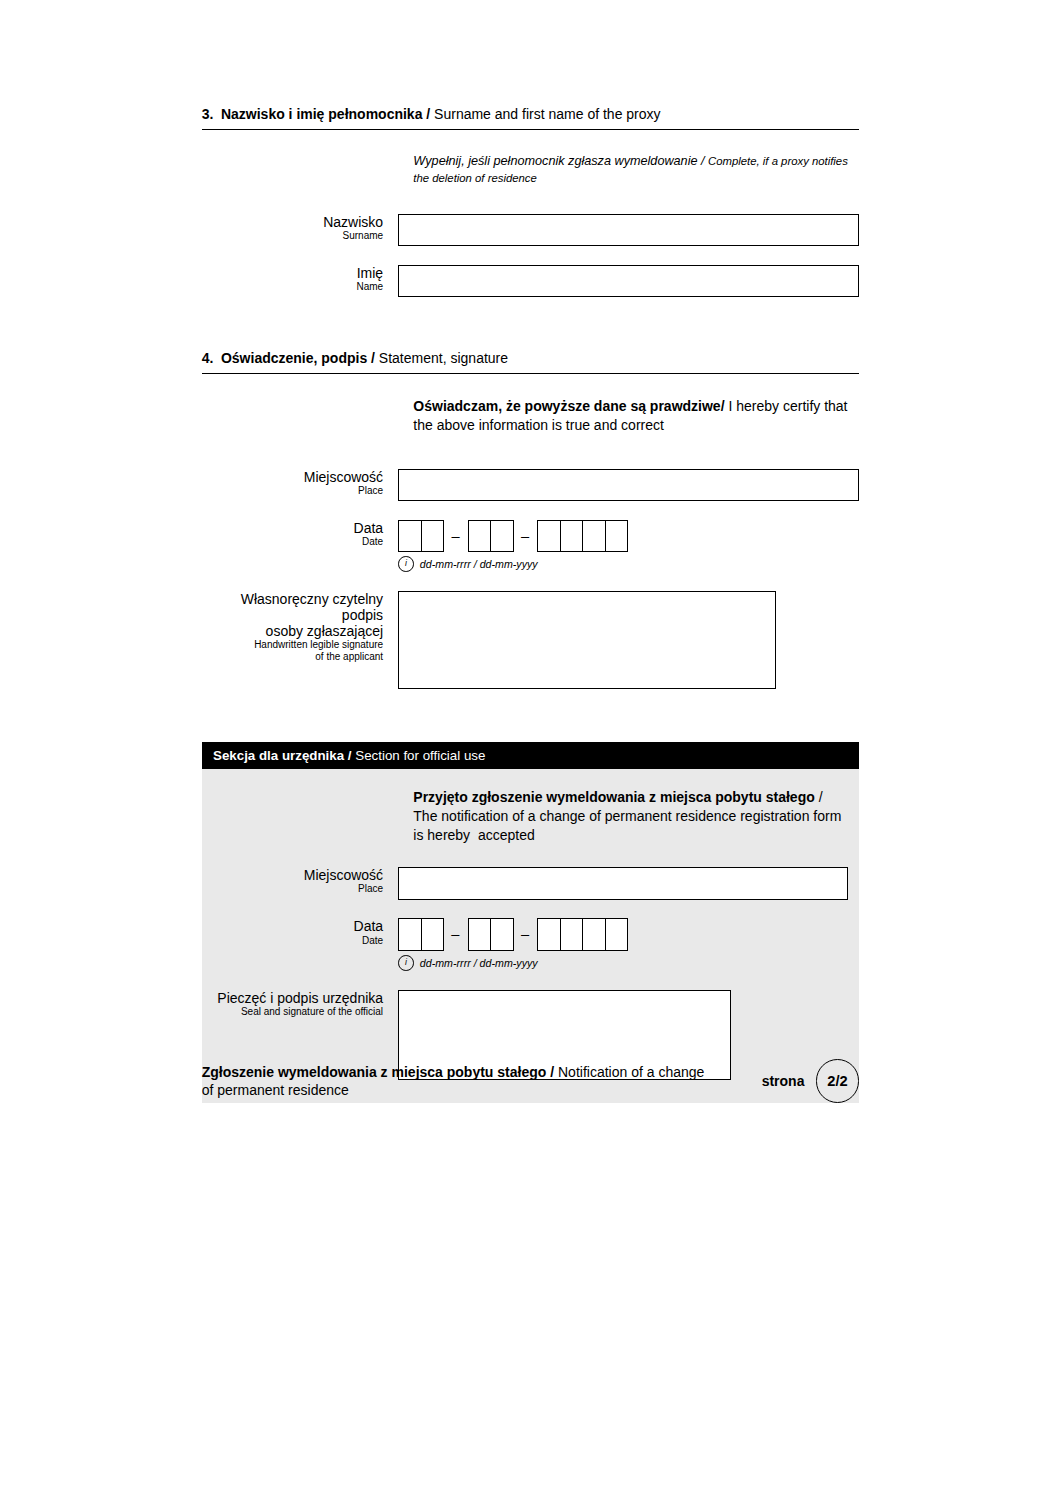3. Nazwisko i imię pełnomocnika / Surname and first name of the proxy
Wypełnij, jeśli pełnomocnik zgłasza wymeldowanie / Complete, if a proxy notifies the deletion of residence
Nazwisko Surname
Imię Name
4. Oświadczenie, podpis / Statement, signature
Oświadczam, że powyższe dane są prawdziwe/ I hereby certify that the above information is true and correct
Miejscowość Place
Data Date
–
–
i dd-mm-rrrr / dd-mm-yyyy
Własnoręczny czytelny podpis
osoby zgłaszającej Handwritten legible signature
of the applicant
Sekcja dla urzędnika / Section for official use
Przyjęto zgłoszenie wymeldowania z miejsca pobytu stałego / The notification of a change of permanent residence registration form is hereby accepted
Miejscowość Place
Data Date
–
–
i dd-mm-rrrr / dd-mm-yyyy
Pieczęć i podpis urzędnika Seal and signature of the official
Zgłoszenie wymeldowania z miejsca pobytu stałego / Notification of a change
of permanent residence
strona 2/2